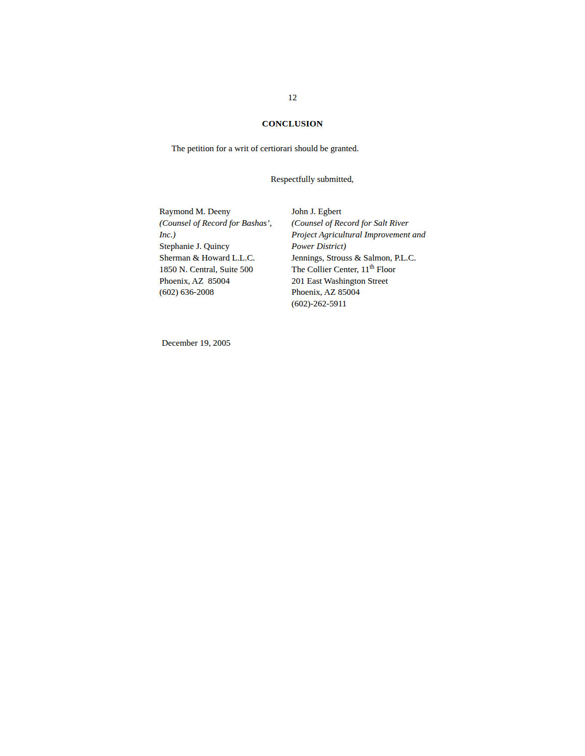12
CONCLUSION
The petition for a writ of certiorari should be granted.
Respectfully submitted,
| Raymond M. Deeny (Counsel of Record for Bashas’, Inc.) Stephanie J. Quincy Sherman & Howard L.L.C. 1850 N. Central, Suite 500 Phoenix, AZ 85004 (602) 636-2008 | John J. Egbert (Counsel of Record for Salt River Project Agricultural Improvement and Power District) Jennings, Strouss & Salmon, P.L.C. The Collier Center, 11 th Floor 201 East Washington Street Phoenix, AZ 85004 (602)-262-5911 |
December 19, 2005